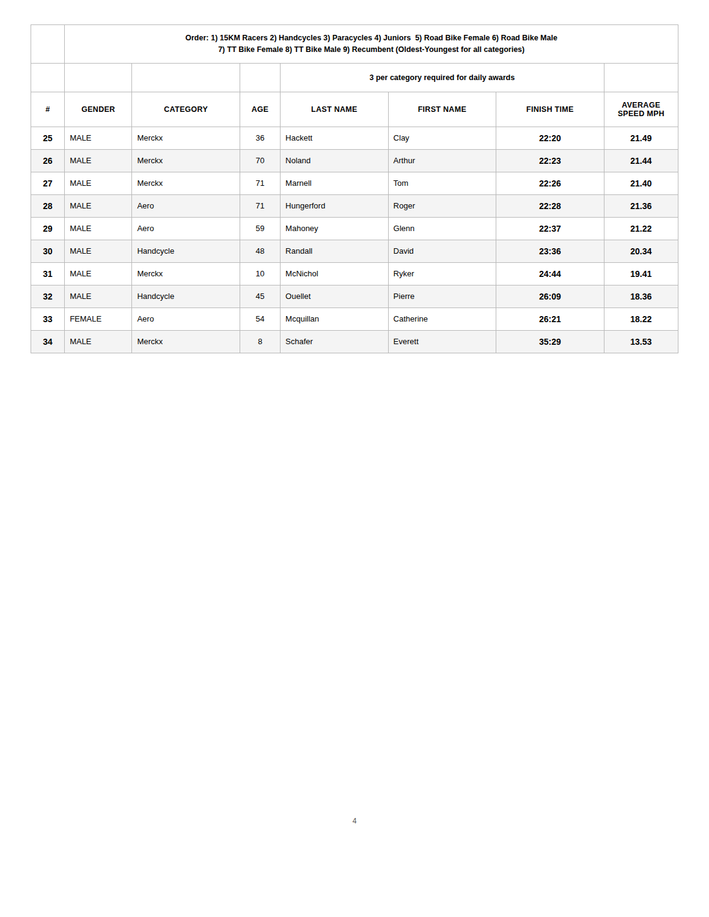| | Order: 1) 15KM Racers 2) Handcycles 3) Paracycles 4) Juniors 5) Road Bike Female 6) Road Bike Male 7) TT Bike Female 8) TT Bike Male 9) Recumbent (Oldest-Youngest for all categories) |
| --- | --- |
| | | | | 3 per category required for daily awards | |
| # | GENDER | CATEGORY | AGE | LAST NAME | FIRST NAME | FINISH TIME | AVERAGE SPEED MPH |
| 25 | MALE | Merckx | 36 | Hackett | Clay | 22:20 | 21.49 |
| 26 | MALE | Merckx | 70 | Noland | Arthur | 22:23 | 21.44 |
| 27 | MALE | Merckx | 71 | Marnell | Tom | 22:26 | 21.40 |
| 28 | MALE | Aero | 71 | Hungerford | Roger | 22:28 | 21.36 |
| 29 | MALE | Aero | 59 | Mahoney | Glenn | 22:37 | 21.22 |
| 30 | MALE | Handcycle | 48 | Randall | David | 23:36 | 20.34 |
| 31 | MALE | Merckx | 10 | McNichol | Ryker | 24:44 | 19.41 |
| 32 | MALE | Handcycle | 45 | Ouellet | Pierre | 26:09 | 18.36 |
| 33 | FEMALE | Aero | 54 | Mcquillan | Catherine | 26:21 | 18.22 |
| 34 | MALE | Merckx | 8 | Schafer | Everett | 35:29 | 13.53 |
4